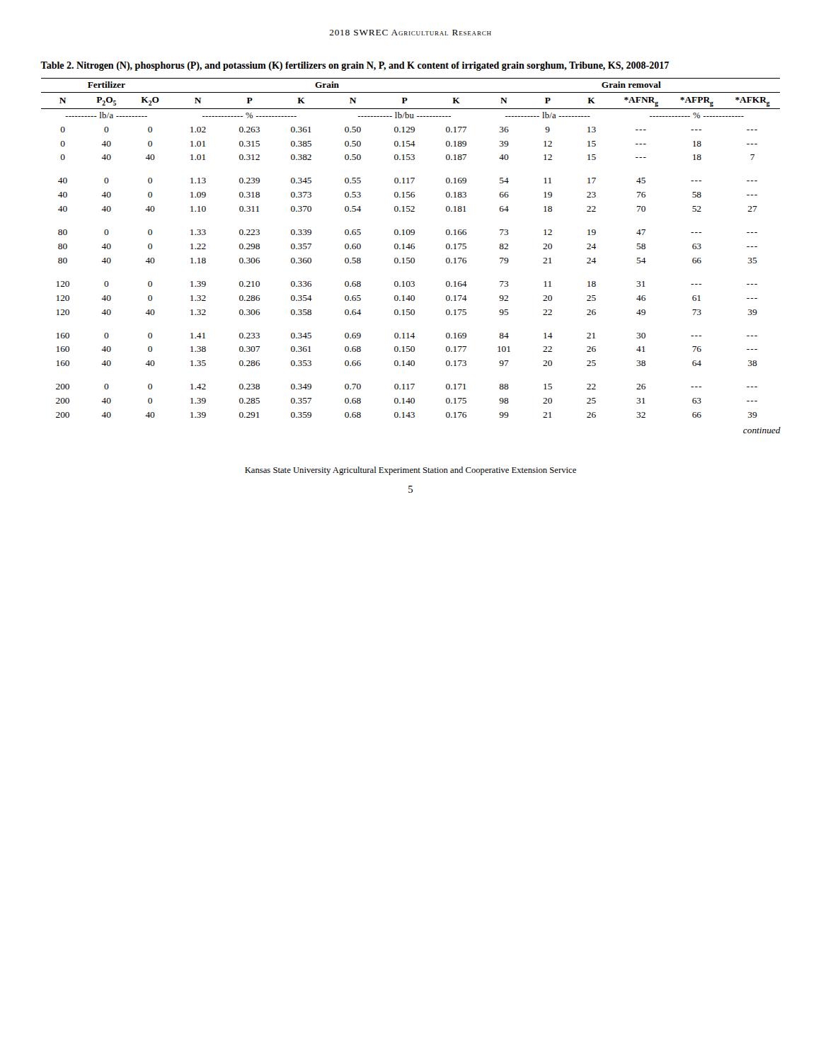2018 SWREC Agricultural Research
Table 2. Nitrogen (N), phosphorus (P), and potassium (K) fertilizers on grain N, P, and K content of irrigated grain sorghum, Tribune, KS, 2008-2017
| Fertilizer | Grain | Grain removal |
| --- | --- | --- |
| N | P 2 O 5 | K 2 O | N | P | K | N | P | K | N | P | K | *AFNR g | *AFPR g | *AFKR g |
| ---------- lb/a ---------- | ------------- % ------------- | ----------- lb/bu ----------- | ----------- lb/a ---------- | ------------- % ------------- |
| 0 | 0 | 0 | 1.02 | 0.263 | 0.361 | 0.50 | 0.129 | 0.177 | 36 | 9 | 13 | --- | --- | --- |
| 0 | 40 | 0 | 1.01 | 0.315 | 0.385 | 0.50 | 0.154 | 0.189 | 39 | 12 | 15 | --- | 18 | --- |
| 0 | 40 | 40 | 1.01 | 0.312 | 0.382 | 0.50 | 0.153 | 0.187 | 40 | 12 | 15 | --- | 18 | 7 |
| 40 | 0 | 0 | 1.13 | 0.239 | 0.345 | 0.55 | 0.117 | 0.169 | 54 | 11 | 17 | 45 | --- | --- |
| 40 | 40 | 0 | 1.09 | 0.318 | 0.373 | 0.53 | 0.156 | 0.183 | 66 | 19 | 23 | 76 | 58 | --- |
| 40 | 40 | 40 | 1.10 | 0.311 | 0.370 | 0.54 | 0.152 | 0.181 | 64 | 18 | 22 | 70 | 52 | 27 |
| 80 | 0 | 0 | 1.33 | 0.223 | 0.339 | 0.65 | 0.109 | 0.166 | 73 | 12 | 19 | 47 | --- | --- |
| 80 | 40 | 0 | 1.22 | 0.298 | 0.357 | 0.60 | 0.146 | 0.175 | 82 | 20 | 24 | 58 | 63 | --- |
| 80 | 40 | 40 | 1.18 | 0.306 | 0.360 | 0.58 | 0.150 | 0.176 | 79 | 21 | 24 | 54 | 66 | 35 |
| 120 | 0 | 0 | 1.39 | 0.210 | 0.336 | 0.68 | 0.103 | 0.164 | 73 | 11 | 18 | 31 | --- | --- |
| 120 | 40 | 0 | 1.32 | 0.286 | 0.354 | 0.65 | 0.140 | 0.174 | 92 | 20 | 25 | 46 | 61 | --- |
| 120 | 40 | 40 | 1.32 | 0.306 | 0.358 | 0.64 | 0.150 | 0.175 | 95 | 22 | 26 | 49 | 73 | 39 |
| 160 | 0 | 0 | 1.41 | 0.233 | 0.345 | 0.69 | 0.114 | 0.169 | 84 | 14 | 21 | 30 | --- | --- |
| 160 | 40 | 0 | 1.38 | 0.307 | 0.361 | 0.68 | 0.150 | 0.177 | 101 | 22 | 26 | 41 | 76 | --- |
| 160 | 40 | 40 | 1.35 | 0.286 | 0.353 | 0.66 | 0.140 | 0.173 | 97 | 20 | 25 | 38 | 64 | 38 |
| 200 | 0 | 0 | 1.42 | 0.238 | 0.349 | 0.70 | 0.117 | 0.171 | 88 | 15 | 22 | 26 | --- | --- |
| 200 | 40 | 0 | 1.39 | 0.285 | 0.357 | 0.68 | 0.140 | 0.175 | 98 | 20 | 25 | 31 | 63 | --- |
| 200 | 40 | 40 | 1.39 | 0.291 | 0.359 | 0.68 | 0.143 | 0.176 | 99 | 21 | 26 | 32 | 66 | 39 |
continued
Kansas State University Agricultural Experiment Station and Cooperative Extension Service
5